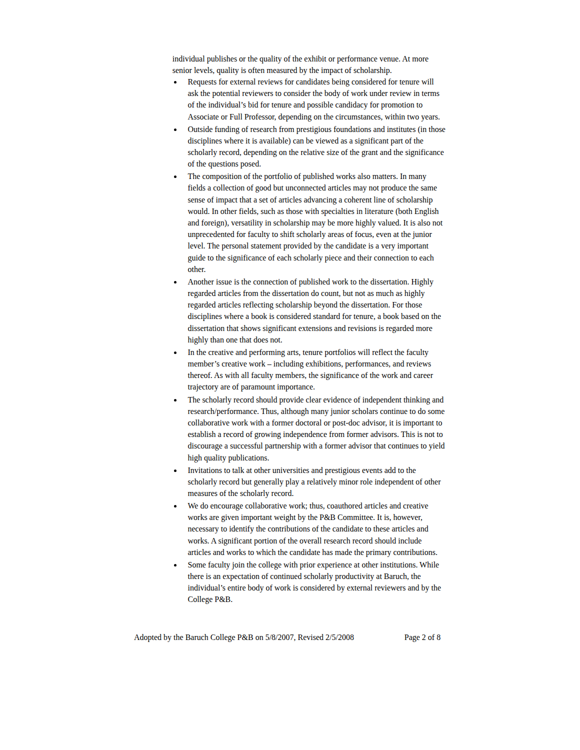individual publishes or the quality of the exhibit or performance venue. At more senior levels, quality is often measured by the impact of scholarship.
Requests for external reviews for candidates being considered for tenure will ask the potential reviewers to consider the body of work under review in terms of the individual’s bid for tenure and possible candidacy for promotion to Associate or Full Professor, depending on the circumstances, within two years.
Outside funding of research from prestigious foundations and institutes (in those disciplines where it is available) can be viewed as a significant part of the scholarly record, depending on the relative size of the grant and the significance of the questions posed.
The composition of the portfolio of published works also matters. In many fields a collection of good but unconnected articles may not produce the same sense of impact that a set of articles advancing a coherent line of scholarship would. In other fields, such as those with specialties in literature (both English and foreign), versatility in scholarship may be more highly valued. It is also not unprecedented for faculty to shift scholarly areas of focus, even at the junior level. The personal statement provided by the candidate is a very important guide to the significance of each scholarly piece and their connection to each other.
Another issue is the connection of published work to the dissertation. Highly regarded articles from the dissertation do count, but not as much as highly regarded articles reflecting scholarship beyond the dissertation. For those disciplines where a book is considered standard for tenure, a book based on the dissertation that shows significant extensions and revisions is regarded more highly than one that does not.
In the creative and performing arts, tenure portfolios will reflect the faculty member’s creative work – including exhibitions, performances, and reviews thereof. As with all faculty members, the significance of the work and career trajectory are of paramount importance.
The scholarly record should provide clear evidence of independent thinking and research/performance. Thus, although many junior scholars continue to do some collaborative work with a former doctoral or post-doc advisor, it is important to establish a record of growing independence from former advisors. This is not to discourage a successful partnership with a former advisor that continues to yield high quality publications.
Invitations to talk at other universities and prestigious events add to the scholarly record but generally play a relatively minor role independent of other measures of the scholarly record.
We do encourage collaborative work; thus, coauthored articles and creative works are given important weight by the P&B Committee. It is, however, necessary to identify the contributions of the candidate to these articles and works. A significant portion of the overall research record should include articles and works to which the candidate has made the primary contributions.
Some faculty join the college with prior experience at other institutions. While there is an expectation of continued scholarly productivity at Baruch, the individual’s entire body of work is considered by external reviewers and by the College P&B.
Adopted by the Baruch College P&B on 5/8/2007, Revised 2/5/2008 Page 2 of 8